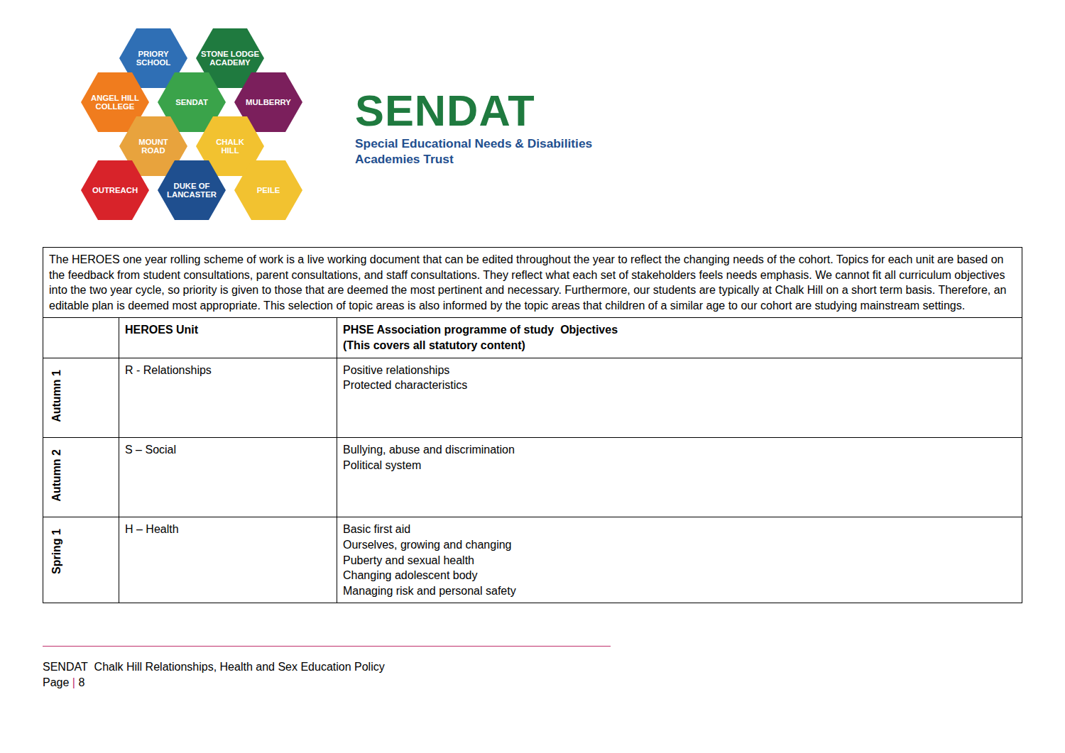PRIORY
SCHOOL
STONE LODGE
ACADEMY
ANGEL HILL
COLLEGE
SENDAT
MULBERRY
MOUNT
ROAD
CHALK
HILL
OUTREACH
DUKE OF
LANCASTER
PEILE
SENDAT
Special Educational Needs & Disabilities
Academies Trust
| The HEROES one year rolling scheme of work is a live working document that can be edited throughout the year to reflect the changing needs of the cohort. Topics for each unit are based on the feedback from student consultations, parent consultations, and staff consultations. They reflect what each set of stakeholders feels needs emphasis. We cannot fit all curriculum objectives into the two year cycle, so priority is given to those that are deemed the most pertinent and necessary. Furthermore, our students are typically at Chalk Hill on a short term basis. Therefore, an editable plan is deemed most appropriate. This selection of topic areas is also informed by the topic areas that children of a similar age to our cohort are studying mainstream settings. |
| | HEROES Unit | PHSE Association programme of study Objectives (This covers all statutory content) |
| Autumn 1 | R - Relationships | Positive relationships Protected characteristics |
| Autumn 2 | S – Social | Bullying, abuse and discrimination Political system |
| Spring 1 | H – Health | Basic first aid Ourselves, growing and changing Puberty and sexual health Changing adolescent body Managing risk and personal safety |
SENDAT Chalk Hill Relationships, Health and Sex Education Policy
Page | 8